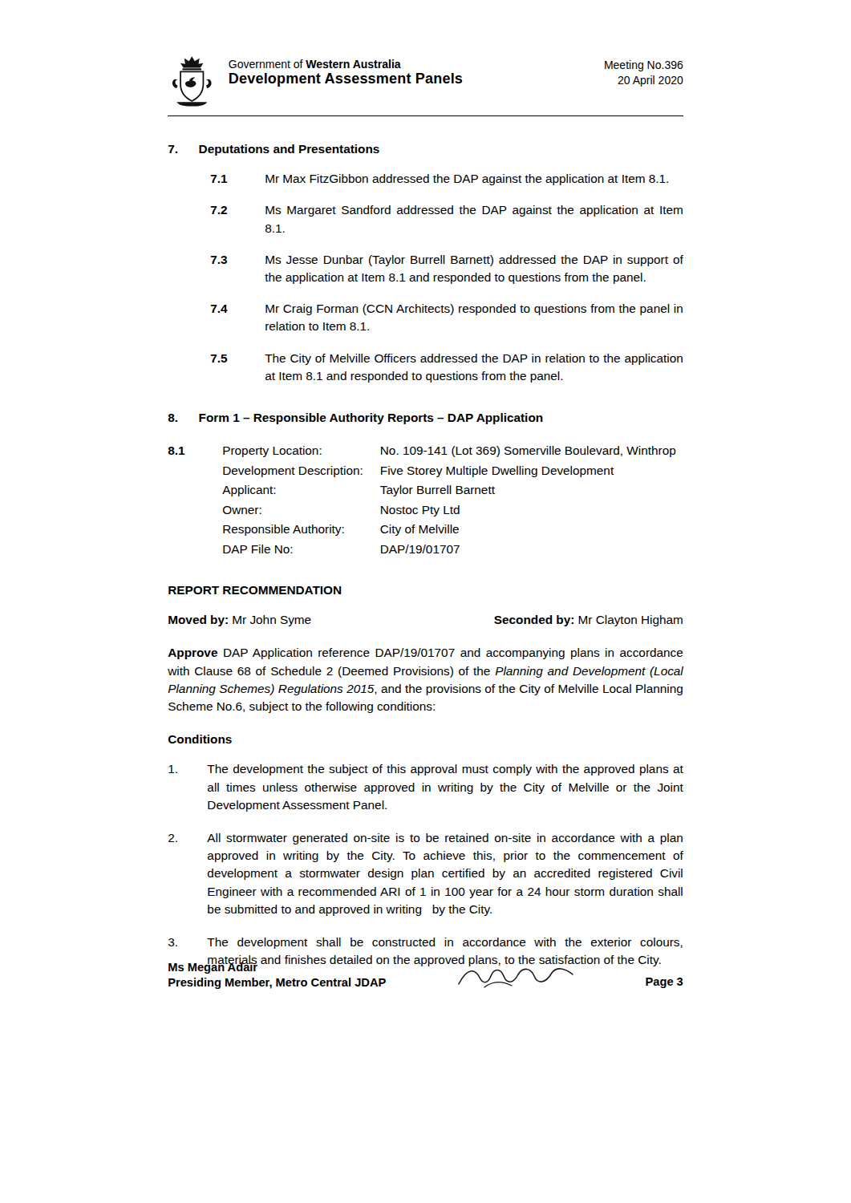Government of Western Australia
Development Assessment Panels
Meeting No.396
20 April 2020
7. Deputations and Presentations
7.1
Mr Max FitzGibbon addressed the DAP against the application at Item 8.1.
7.2
Ms Margaret Sandford addressed the DAP against the application at Item 8.1.
7.3
Ms Jesse Dunbar (Taylor Burrell Barnett) addressed the DAP in support of the application at Item 8.1 and responded to questions from the panel.
7.4
Mr Craig Forman (CCN Architects) responded to questions from the panel in relation to Item 8.1.
7.5
The City of Melville Officers addressed the DAP in relation to the application at Item 8.1 and responded to questions from the panel.
8. Form 1 – Responsible Authority Reports – DAP Application
8.1
| Property Location: | No. 109-141 (Lot 369) Somerville Boulevard, Winthrop |
| Development Description: | Five Storey Multiple Dwelling Development |
| Applicant: | Taylor Burrell Barnett |
| Owner: | Nostoc Pty Ltd |
| Responsible Authority: | City of Melville |
| DAP File No: | DAP/19/01707 |
REPORT RECOMMENDATION
Moved by: Mr John Syme
Seconded by: Mr Clayton Higham
Approve DAP Application reference DAP/19/01707 and accompanying plans in accordance with Clause 68 of Schedule 2 (Deemed Provisions) of the Planning and Development (Local Planning Schemes) Regulations 2015, and the provisions of the City of Melville Local Planning Scheme No.6, subject to the following conditions:
Conditions
The development the subject of this approval must comply with the approved plans at all times unless otherwise approved in writing by the City of Melville or the Joint Development Assessment Panel.
All stormwater generated on-site is to be retained on-site in accordance with a plan approved in writing by the City. To achieve this, prior to the commencement of development a stormwater design plan certified by an accredited registered Civil Engineer with a recommended ARI of 1 in 100 year for a 24 hour storm duration shall be submitted to and approved in writing by the City.
The development shall be constructed in accordance with the exterior colours, materials and finishes detailed on the approved plans, to the satisfaction of the City.
Ms Megan Adair
Presiding Member, Metro Central JDAP
Page 3